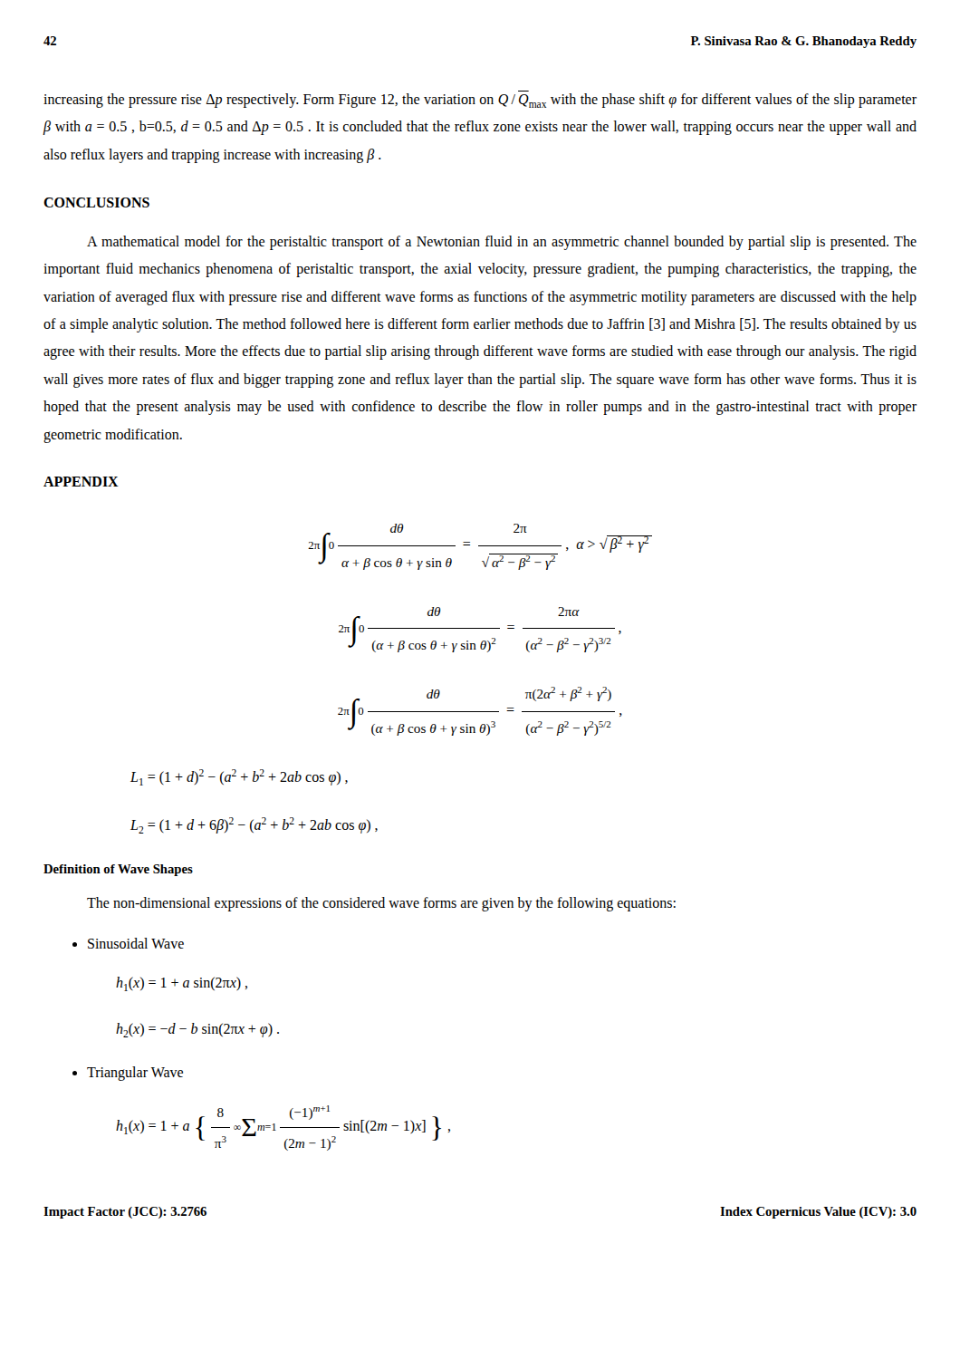42 P. Sinivasa Rao & G. Bhanodaya Reddy
increasing the pressure rise Δp respectively. Form Figure 12, the variation on Q / Qmax with the phase shift φ for different values of the slip parameter β with a = 0.5 , b=0.5, d = 0.5 and Δp = 0.5 . It is concluded that the reflux zone exists near the lower wall, trapping occurs near the upper wall and also reflux layers and trapping increase with increasing β .
CONCLUSIONS
A mathematical model for the peristaltic transport of a Newtonian fluid in an asymmetric channel bounded by partial slip is presented. The important fluid mechanics phenomena of peristaltic transport, the axial velocity, pressure gradient, the pumping characteristics, the trapping, the variation of averaged flux with pressure rise and different wave forms as functions of the asymmetric motility parameters are discussed with the help of a simple analytic solution. The method followed here is different form earlier methods due to Jaffrin [3] and Mishra [5]. The results obtained by us agree with their results. More the effects due to partial slip arising through different wave forms are studied with ease through our analysis. The rigid wall gives more rates of flux and bigger trapping zone and reflux layer than the partial slip. The square wave form has other wave forms. Thus it is hoped that the present analysis may be used with confidence to describe the flow in roller pumps and in the gastro-intestinal tract with proper geometric modification.
APPENDIX
2π∫0 dθ α + β cos θ + γ sin θ = 2π√α2 − β2 − γ2 , α > √β2 + γ2
2π∫0 dθ(α + β cos θ + γ sin θ)2 = 2πα(α2 − β2 − γ2)3/2 ,
2π∫0 dθ(α + β cos θ + γ sin θ)3 = π(2α2 + β2 + γ2)(α2 − β2 − γ2)5/2 ,
L1 = (1 + d)2 − (a2 + b2 + 2ab cos φ) ,
L2 = (1 + d + 6β)2 − (a2 + b2 + 2ab cos φ) ,
Definition of Wave Shapes
The non-dimensional expressions of the considered wave forms are given by the following equations:
Sinusoidal Wave
h1(x) = 1 + a sin(2πx) ,
h2(x) = −d − b sin(2πx + φ) .
Triangular Wave
h1(x) = 1 + a { 8 π3 ∞Σm=1 (−1)m+1(2m − 1)2 sin[(2m − 1)x] } ,
Impact Factor (JCC): 3.2766 Index Copernicus Value (ICV): 3.0